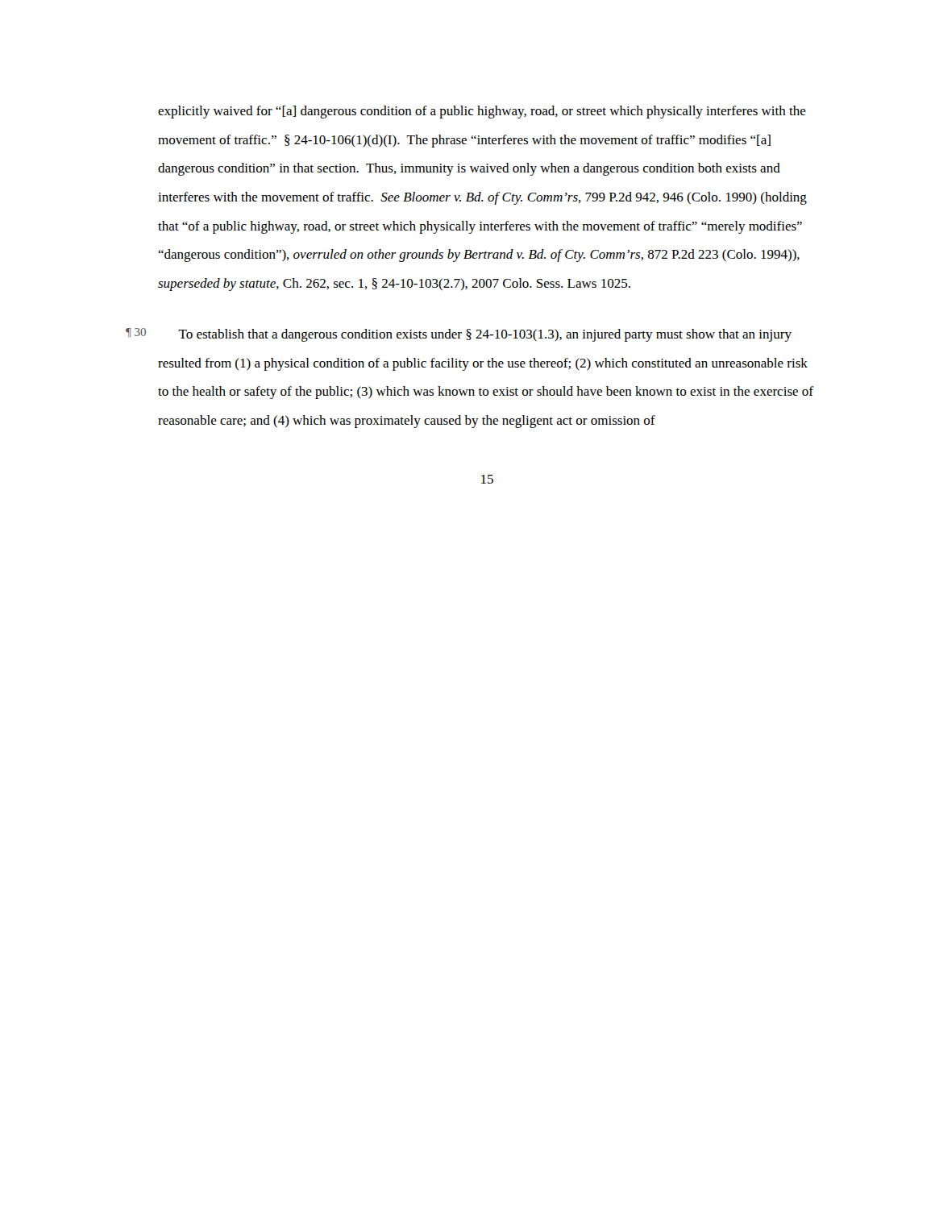explicitly waived for “[a] dangerous condition of a public highway, road, or street which physically interferes with the movement of traffic.” § 24-10-106(1)(d)(I). The phrase “interferes with the movement of traffic” modifies “[a] dangerous condition” in that section. Thus, immunity is waived only when a dangerous condition both exists and interferes with the movement of traffic. See Bloomer v. Bd. of Cty. Comm’rs, 799 P.2d 942, 946 (Colo. 1990) (holding that “of a public highway, road, or street which physically interferes with the movement of traffic” “merely modifies” “dangerous condition”), overruled on other grounds by Bertrand v. Bd. of Cty. Comm’rs, 872 P.2d 223 (Colo. 1994)), superseded by statute, Ch. 262, sec. 1, § 24-10-103(2.7), 2007 Colo. Sess. Laws 1025.
¶ 30 To establish that a dangerous condition exists under § 24-10-103(1.3), an injured party must show that an injury resulted from (1) a physical condition of a public facility or the use thereof; (2) which constituted an unreasonable risk to the health or safety of the public; (3) which was known to exist or should have been known to exist in the exercise of reasonable care; and (4) which was proximately caused by the negligent act or omission of
15